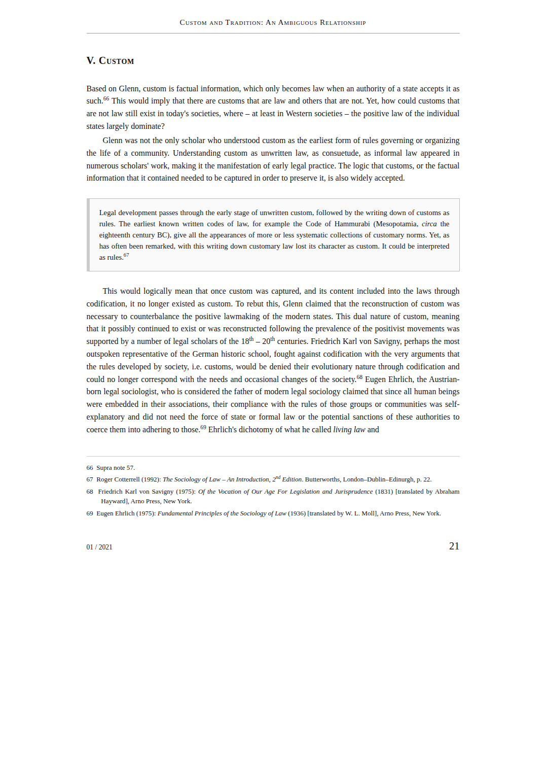Custom and Tradition: An Ambiguous Relationship
V. Custom
Based on Glenn, custom is factual information, which only becomes law when an authority of a state accepts it as such.66 This would imply that there are customs that are law and others that are not. Yet, how could customs that are not law still exist in today's societies, where – at least in Western societies – the positive law of the individual states largely dominate?
Glenn was not the only scholar who understood custom as the earliest form of rules governing or organizing the life of a community. Understanding custom as unwritten law, as consuetude, as informal law appeared in numerous scholars' work, making it the manifestation of early legal practice. The logic that customs, or the factual information that it contained needed to be captured in order to preserve it, is also widely accepted.
Legal development passes through the early stage of unwritten custom, followed by the writing down of customs as rules. The earliest known written codes of law, for example the Code of Hammurabi (Mesopotamia, circa the eighteenth century BC), give all the appearances of more or less systematic collections of customary norms. Yet, as has often been remarked, with this writing down customary law lost its character as custom. It could be interpreted as rules.67
This would logically mean that once custom was captured, and its content included into the laws through codification, it no longer existed as custom. To rebut this, Glenn claimed that the reconstruction of custom was necessary to counterbalance the positive lawmaking of the modern states. This dual nature of custom, meaning that it possibly continued to exist or was reconstructed following the prevalence of the positivist movements was supported by a number of legal scholars of the 18th – 20th centuries. Friedrich Karl von Savigny, perhaps the most outspoken representative of the German historic school, fought against codification with the very arguments that the rules developed by society, i.e. customs, would be denied their evolutionary nature through codification and could no longer correspond with the needs and occasional changes of the society.68 Eugen Ehrlich, the Austrian-born legal sociologist, who is considered the father of modern legal sociology claimed that since all human beings were embedded in their associations, their compliance with the rules of those groups or communities was self-explanatory and did not need the force of state or formal law or the potential sanctions of these authorities to coerce them into adhering to those.69 Ehrlich's dichotomy of what he called living law and
66 Supra note 57.
67 Roger Cotterrell (1992): The Sociology of Law – An Introduction, 2nd Edition. Butterworths, London–Dublin–Edinurgh, p. 22.
68 Friedrich Karl von Savigny (1975): Of the Vocation of Our Age For Legislation and Jurisprudence (1831) [translated by Abraham Hayward], Arno Press, New York.
69 Eugen Ehrlich (1975): Fundamental Principles of the Sociology of Law (1936) [translated by W. L. Moll], Arno Press, New York.
01 / 2021 21